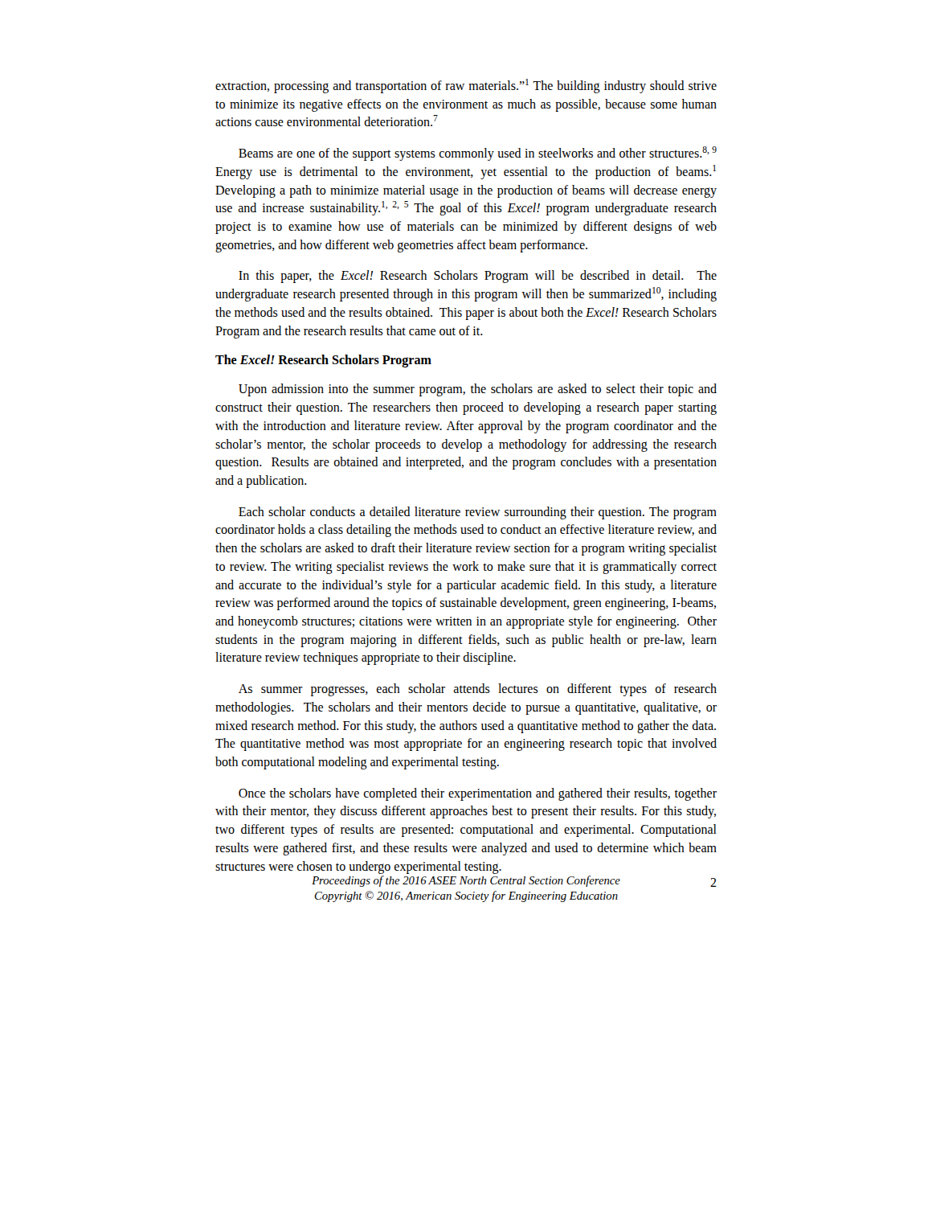extraction, processing and transportation of raw materials.”1 The building industry should strive to minimize its negative effects on the environment as much as possible, because some human actions cause environmental deterioration.7
Beams are one of the support systems commonly used in steelworks and other structures.8, 9 Energy use is detrimental to the environment, yet essential to the production of beams.1 Developing a path to minimize material usage in the production of beams will decrease energy use and increase sustainability.1, 2, 5 The goal of this Excel! program undergraduate research project is to examine how use of materials can be minimized by different designs of web geometries, and how different web geometries affect beam performance.
In this paper, the Excel! Research Scholars Program will be described in detail. The undergraduate research presented through in this program will then be summarized10, including the methods used and the results obtained. This paper is about both the Excel! Research Scholars Program and the research results that came out of it.
The Excel! Research Scholars Program
Upon admission into the summer program, the scholars are asked to select their topic and construct their question. The researchers then proceed to developing a research paper starting with the introduction and literature review. After approval by the program coordinator and the scholar’s mentor, the scholar proceeds to develop a methodology for addressing the research question. Results are obtained and interpreted, and the program concludes with a presentation and a publication.
Each scholar conducts a detailed literature review surrounding their question. The program coordinator holds a class detailing the methods used to conduct an effective literature review, and then the scholars are asked to draft their literature review section for a program writing specialist to review. The writing specialist reviews the work to make sure that it is grammatically correct and accurate to the individual’s style for a particular academic field. In this study, a literature review was performed around the topics of sustainable development, green engineering, I-beams, and honeycomb structures; citations were written in an appropriate style for engineering. Other students in the program majoring in different fields, such as public health or pre-law, learn literature review techniques appropriate to their discipline.
As summer progresses, each scholar attends lectures on different types of research methodologies. The scholars and their mentors decide to pursue a quantitative, qualitative, or mixed research method. For this study, the authors used a quantitative method to gather the data. The quantitative method was most appropriate for an engineering research topic that involved both computational modeling and experimental testing.
Once the scholars have completed their experimentation and gathered their results, together with their mentor, they discuss different approaches best to present their results. For this study, two different types of results are presented: computational and experimental. Computational results were gathered first, and these results were analyzed and used to determine which beam structures were chosen to undergo experimental testing.
Proceedings of the 2016 ASEE North Central Section Conference
Copyright © 2016, American Society for Engineering Education
2